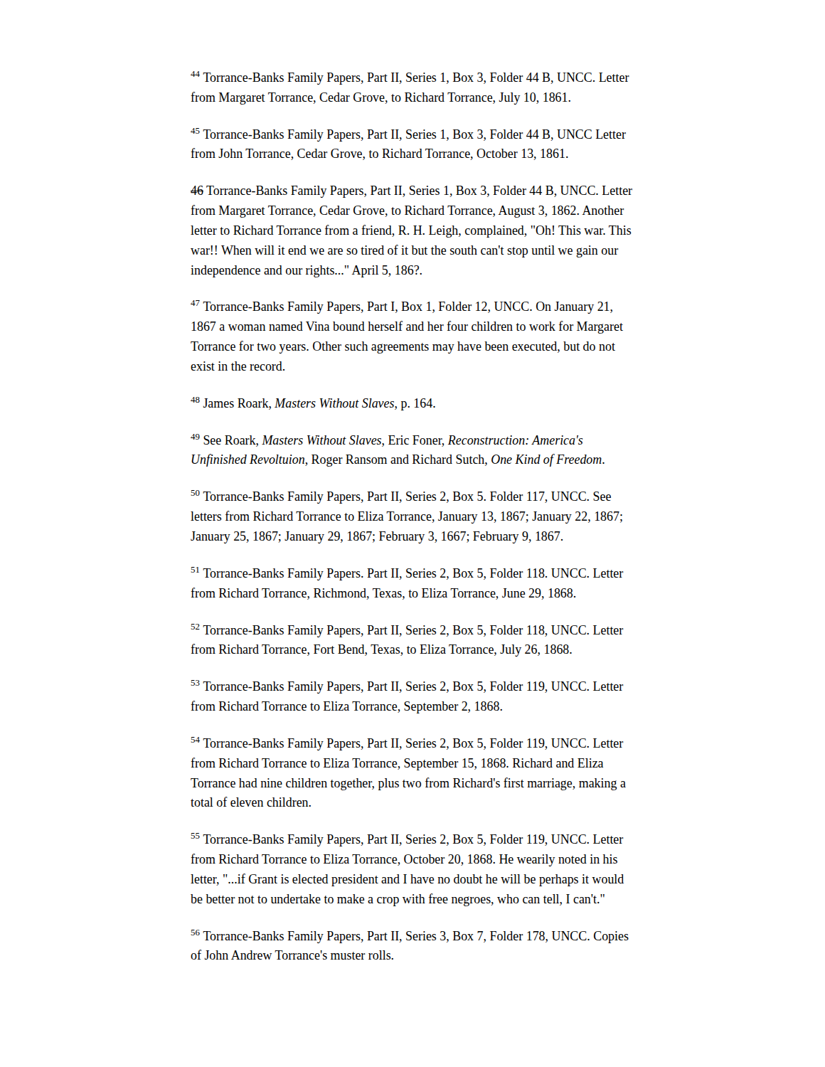44Torrance-Banks Family Papers, Part II, Series 1, Box 3, Folder 44 B, UNCC. Letter from Margaret Torrance, Cedar Grove, to Richard Torrance, July 10, 1861.
45Torrance-Banks Family Papers, Part II, Series 1, Box 3, Folder 44 B, UNCC Letter from John Torrance, Cedar Grove, to Richard Torrance, October 13, 1861.
46 Torrance-Banks Family Papers, Part II, Series 1, Box 3, Folder 44 B, UNCC. Letter from Margaret Torrance, Cedar Grove, to Richard Torrance, August 3, 1862. Another letter to Richard Torrance from a friend, R. H. Leigh, complained, "Oh! This war. This war!! When will it end we are so tired of it but the south can't stop until we gain our independence and our rights..." April 5, 186?.
47Torrance-Banks Family Papers, Part I, Box 1, Folder 12, UNCC. On January 21, 1867 a woman named Vina bound herself and her four children to work for Margaret Torrance for two years. Other such agreements may have been executed, but do not exist in the record.
48James Roark, Masters Without Slaves, p. 164.
49See Roark, Masters Without Slaves, Eric Foner, Reconstruction: America's Unfinished Revoltuion, Roger Ransom and Richard Sutch, One Kind of Freedom.
50Torrance-Banks Family Papers, Part II, Series 2, Box 5. Folder 117, UNCC. See letters from Richard Torrance to Eliza Torrance, January 13, 1867; January 22, 1867; January 25, 1867; January 29, 1867; February 3, 1667; February 9, 1867.
51Torrance-Banks Family Papers. Part II, Series 2, Box 5, Folder 118. UNCC. Letter from Richard Torrance, Richmond, Texas, to Eliza Torrance, June 29, 1868.
52Torrance-Banks Family Papers, Part II, Series 2, Box 5, Folder 118, UNCC. Letter from Richard Torrance, Fort Bend, Texas, to Eliza Torrance, July 26, 1868.
53Torrance-Banks Family Papers, Part II, Series 2, Box 5, Folder 119, UNCC. Letter from Richard Torrance to Eliza Torrance, September 2, 1868.
54Torrance-Banks Family Papers, Part II, Series 2, Box 5, Folder 119, UNCC. Letter from Richard Torrance to Eliza Torrance, September 15, 1868. Richard and Eliza Torrance had nine children together, plus two from Richard's first marriage, making a total of eleven children.
55Torrance-Banks Family Papers, Part II, Series 2, Box 5, Folder 119, UNCC. Letter from Richard Torrance to Eliza Torrance, October 20, 1868. He wearily noted in his letter, "...if Grant is elected president and I have no doubt he will be perhaps it would be better not to undertake to make a crop with free negroes, who can tell, I can't."
56Torrance-Banks Family Papers, Part II, Series 3, Box 7, Folder 178, UNCC. Copies of John Andrew Torrance's muster rolls.